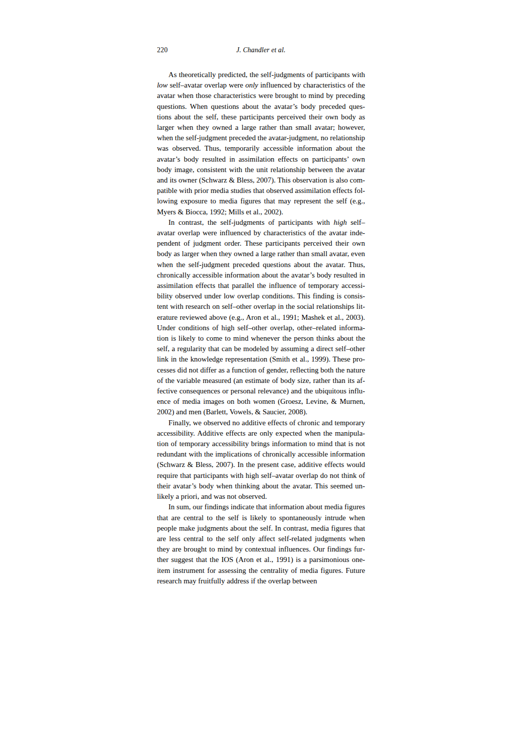220 J. Chandler et al.
As theoretically predicted, the self-judgments of participants with low self–avatar overlap were only influenced by characteristics of the avatar when those characteristics were brought to mind by preceding questions. When questions about the avatar’s body preceded questions about the self, these participants perceived their own body as larger when they owned a large rather than small avatar; however, when the self-judgment preceded the avatar-judgment, no relationship was observed. Thus, temporarily accessible information about the avatar’s body resulted in assimilation effects on participants’ own body image, consistent with the unit relationship between the avatar and its owner (Schwarz & Bless, 2007). This observation is also compatible with prior media studies that observed assimilation effects following exposure to media figures that may represent the self (e.g., Myers & Biocca, 1992; Mills et al., 2002).
In contrast, the self-judgments of participants with high self–avatar overlap were influenced by characteristics of the avatar independent of judgment order. These participants perceived their own body as larger when they owned a large rather than small avatar, even when the self-judgment preceded questions about the avatar. Thus, chronically accessible information about the avatar’s body resulted in assimilation effects that parallel the influence of temporary accessibility observed under low overlap conditions. This finding is consistent with research on self–other overlap in the social relationships literature reviewed above (e.g., Aron et al., 1991; Mashek et al., 2003). Under conditions of high self–other overlap, other–related information is likely to come to mind whenever the person thinks about the self, a regularity that can be modeled by assuming a direct self–other link in the knowledge representation (Smith et al., 1999). These processes did not differ as a function of gender, reflecting both the nature of the variable measured (an estimate of body size, rather than its affective consequences or personal relevance) and the ubiquitous influence of media images on both women (Groesz, Levine, & Murnen, 2002) and men (Barlett, Vowels, & Saucier, 2008).
Finally, we observed no additive effects of chronic and temporary accessibility. Additive effects are only expected when the manipulation of temporary accessibility brings information to mind that is not redundant with the implications of chronically accessible information (Schwarz & Bless, 2007). In the present case, additive effects would require that participants with high self–avatar overlap do not think of their avatar’s body when thinking about the avatar. This seemed unlikely a priori, and was not observed.
In sum, our findings indicate that information about media figures that are central to the self is likely to spontaneously intrude when people make judgments about the self. In contrast, media figures that are less central to the self only affect self-related judgments when they are brought to mind by contextual influences. Our findings further suggest that the IOS (Aron et al., 1991) is a parsimonious one-item instrument for assessing the centrality of media figures. Future research may fruitfully address if the overlap between